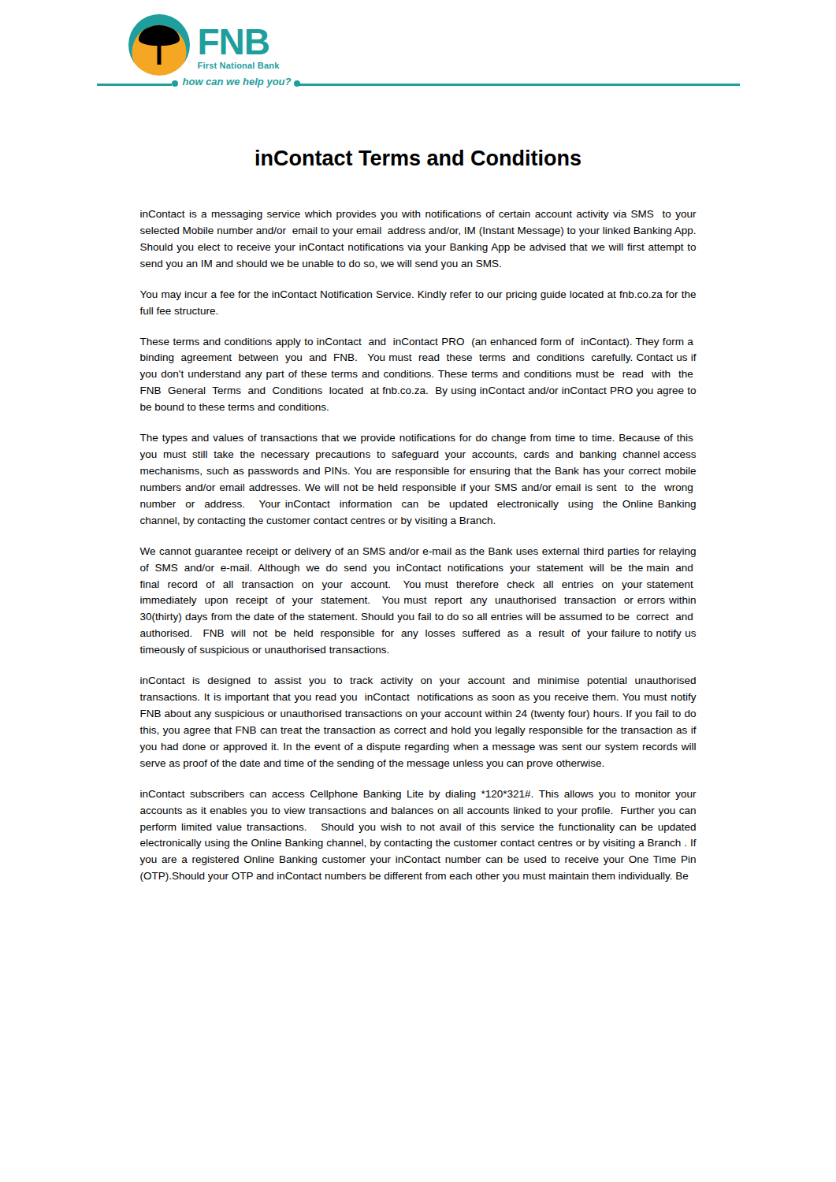FNB
First National Bank
how can we help you?
inContact Terms and Conditions
inContact is a messaging service which provides you with notifications of certain account activity via SMS to your selected Mobile number and/or email to your email address and/or, IM (Instant Message) to your linked Banking App. Should you elect to receive your inContact notifications via your Banking App be advised that we will first attempt to send you an IM and should we be unable to do so, we will send you an SMS.
You may incur a fee for the inContact Notification Service. Kindly refer to our pricing guide located at fnb.co.za for the full fee structure.
These terms and conditions apply to inContact and inContact PRO (an enhanced form of inContact). They form a binding agreement between you and FNB. You must read these terms and conditions carefully. Contact us if you don't understand any part of these terms and conditions. These terms and conditions must be read with the FNB General Terms and Conditions located at fnb.co.za. By using inContact and/or inContact PRO you agree to be bound to these terms and conditions.
The types and values of transactions that we provide notifications for do change from time to time. Because of this you must still take the necessary precautions to safeguard your accounts, cards and banking channel access mechanisms, such as passwords and PINs. You are responsible for ensuring that the Bank has your correct mobile numbers and/or email addresses. We will not be held responsible if your SMS and/or email is sent to the wrong number or address. Your inContact information can be updated electronically using the Online Banking channel, by contacting the customer contact centres or by visiting a Branch.
We cannot guarantee receipt or delivery of an SMS and/or e-mail as the Bank uses external third parties for relaying of SMS and/or e-mail. Although we do send you inContact notifications your statement will be the main and final record of all transaction on your account. You must therefore check all entries on your statement immediately upon receipt of your statement. You must report any unauthorised transaction or errors within 30(thirty) days from the date of the statement. Should you fail to do so all entries will be assumed to be correct and authorised. FNB will not be held responsible for any losses suffered as a result of your failure to notify us timeously of suspicious or unauthorised transactions.
inContact is designed to assist you to track activity on your account and minimise potential unauthorised transactions. It is important that you read you inContact notifications as soon as you receive them. You must notify FNB about any suspicious or unauthorised transactions on your account within 24 (twenty four) hours. If you fail to do this, you agree that FNB can treat the transaction as correct and hold you legally responsible for the transaction as if you had done or approved it. In the event of a dispute regarding when a message was sent our system records will serve as proof of the date and time of the sending of the message unless you can prove otherwise.
inContact subscribers can access Cellphone Banking Lite by dialing *120*321#. This allows you to monitor your accounts as it enables you to view transactions and balances on all accounts linked to your profile. Further you can perform limited value transactions. Should you wish to not avail of this service the functionality can be updated electronically using the Online Banking channel, by contacting the customer contact centres or by visiting a Branch . If you are a registered Online Banking customer your inContact number can be used to receive your One Time Pin (OTP).Should your OTP and inContact numbers be different from each other you must maintain them individually. Be